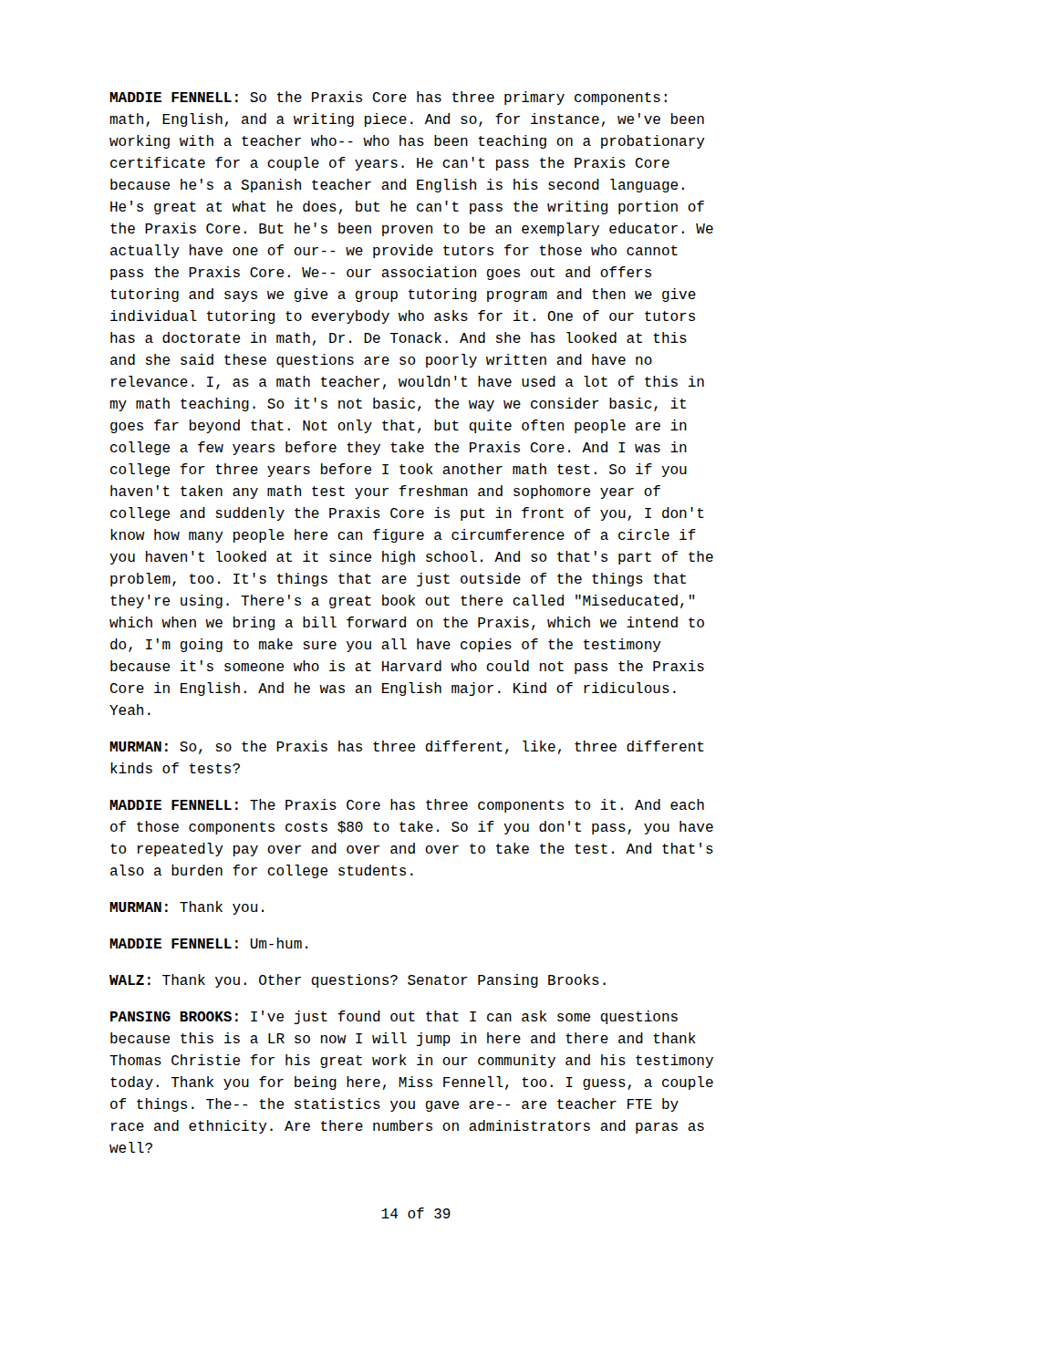MADDIE FENNELL: So the Praxis Core has three primary components: math, English, and a writing piece. And so, for instance, we've been working with a teacher who-- who has been teaching on a probationary certificate for a couple of years. He can't pass the Praxis Core because he's a Spanish teacher and English is his second language. He's great at what he does, but he can't pass the writing portion of the Praxis Core. But he's been proven to be an exemplary educator. We actually have one of our-- we provide tutors for those who cannot pass the Praxis Core. We-- our association goes out and offers tutoring and says we give a group tutoring program and then we give individual tutoring to everybody who asks for it. One of our tutors has a doctorate in math, Dr. De Tonack. And she has looked at this and she said these questions are so poorly written and have no relevance. I, as a math teacher, wouldn't have used a lot of this in my math teaching. So it's not basic, the way we consider basic, it goes far beyond that. Not only that, but quite often people are in college a few years before they take the Praxis Core. And I was in college for three years before I took another math test. So if you haven't taken any math test your freshman and sophomore year of college and suddenly the Praxis Core is put in front of you, I don't know how many people here can figure a circumference of a circle if you haven't looked at it since high school. And so that's part of the problem, too. It's things that are just outside of the things that they're using. There's a great book out there called "Miseducated," which when we bring a bill forward on the Praxis, which we intend to do, I'm going to make sure you all have copies of the testimony because it's someone who is at Harvard who could not pass the Praxis Core in English. And he was an English major. Kind of ridiculous. Yeah.
MURMAN: So, so the Praxis has three different, like, three different kinds of tests?
MADDIE FENNELL: The Praxis Core has three components to it. And each of those components costs $80 to take. So if you don't pass, you have to repeatedly pay over and over and over to take the test. And that's also a burden for college students.
MURMAN: Thank you.
MADDIE FENNELL: Um-hum.
WALZ: Thank you. Other questions? Senator Pansing Brooks.
PANSING BROOKS: I've just found out that I can ask some questions because this is a LR so now I will jump in here and there and thank Thomas Christie for his great work in our community and his testimony today. Thank you for being here, Miss Fennell, too. I guess, a couple of things. The-- the statistics you gave are-- are teacher FTE by race and ethnicity. Are there numbers on administrators and paras as well?
14 of 39